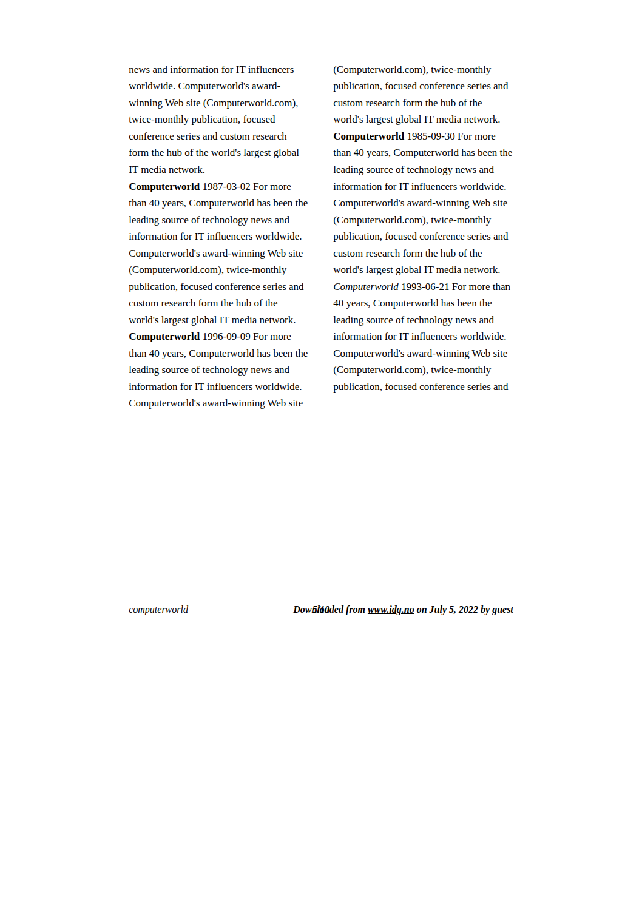news and information for IT influencers worldwide. Computerworld's award-winning Web site (Computerworld.com), twice-monthly publication, focused conference series and custom research form the hub of the world's largest global IT media network.
Computerworld 1987-03-02 For more than 40 years, Computerworld has been the leading source of technology news and information for IT influencers worldwide. Computerworld's award-winning Web site (Computerworld.com), twice-monthly publication, focused conference series and custom research form the hub of the world's largest global IT media network.
Computerworld 1996-09-09 For more than 40 years, Computerworld has been the leading source of technology news and information for IT influencers worldwide. Computerworld's award-winning Web site (Computerworld.com), twice-monthly publication, focused conference series and custom research form the hub of the world's largest global IT media network.
Computerworld 1985-09-30 For more than 40 years, Computerworld has been the leading source of technology news and information for IT influencers worldwide. Computerworld's award-winning Web site (Computerworld.com), twice-monthly publication, focused conference series and custom research form the hub of the world's largest global IT media network.
Computerworld 1993-06-21 For more than 40 years, Computerworld has been the leading source of technology news and information for IT influencers worldwide. Computerworld's award-winning Web site (Computerworld.com), twice-monthly publication, focused conference series and
computerworld
5/10
Downloaded from www.idg.no on July 5, 2022 by guest